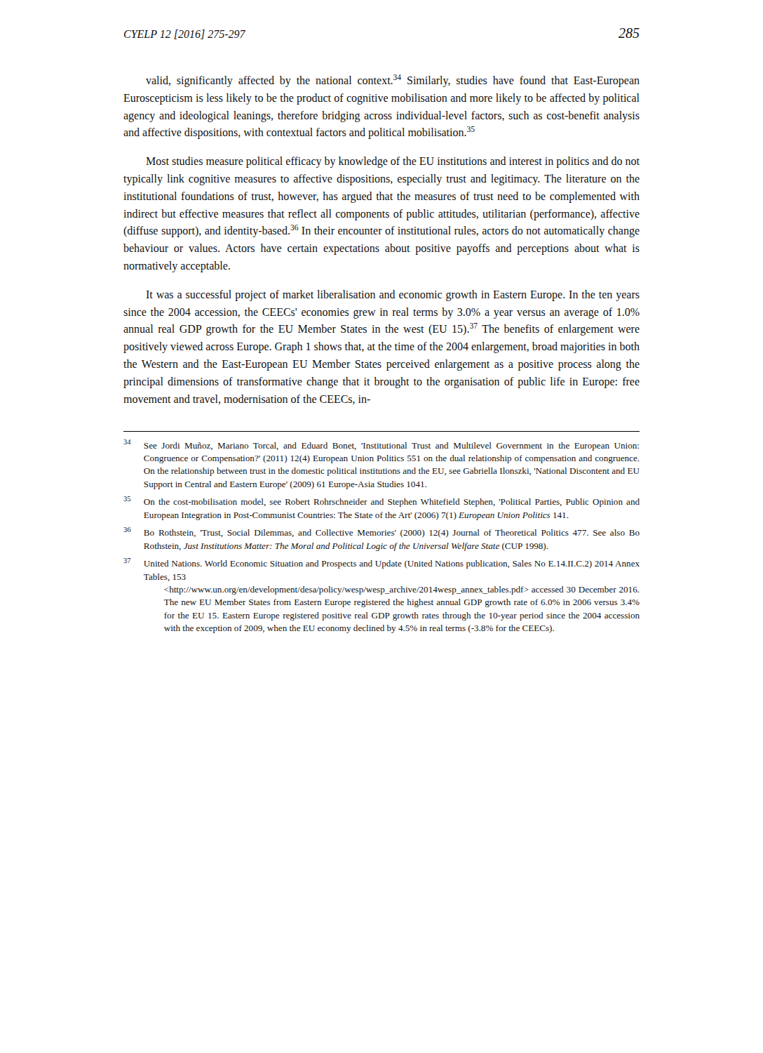CYELP 12 [2016] 275-297 285
valid, significantly affected by the national context.34 Similarly, studies have found that East-European Euroscepticism is less likely to be the product of cognitive mobilisation and more likely to be affected by political agency and ideological leanings, therefore bridging across individual-level factors, such as cost-benefit analysis and affective dispositions, with contextual factors and political mobilisation.35
Most studies measure political efficacy by knowledge of the EU institutions and interest in politics and do not typically link cognitive measures to affective dispositions, especially trust and legitimacy. The literature on the institutional foundations of trust, however, has argued that the measures of trust need to be complemented with indirect but effective measures that reflect all components of public attitudes, utilitarian (performance), affective (diffuse support), and identity-based.36 In their encounter of institutional rules, actors do not automatically change behaviour or values. Actors have certain expectations about positive payoffs and perceptions about what is normatively acceptable.
It was a successful project of market liberalisation and economic growth in Eastern Europe. In the ten years since the 2004 accession, the CEECs' economies grew in real terms by 3.0% a year versus an average of 1.0% annual real GDP growth for the EU Member States in the west (EU 15).37 The benefits of enlargement were positively viewed across Europe. Graph 1 shows that, at the time of the 2004 enlargement, broad majorities in both the Western and the East-European EU Member States perceived enlargement as a positive process along the principal dimensions of transformative change that it brought to the organisation of public life in Europe: free movement and travel, modernisation of the CEECs, in-
See Jordi Muñoz, Mariano Torcal, and Eduard Bonet, 'Institutional Trust and Multilevel Government in the European Union: Congruence or Compensation?' (2011) 12(4) European Union Politics 551 on the dual relationship of compensation and congruence. On the relationship between trust in the domestic political institutions and the EU, see Gabriella Ilonszki, 'National Discontent and EU Support in Central and Eastern Europe' (2009) 61 Europe-Asia Studies 1041.
On the cost-mobilisation model, see Robert Rohrschneider and Stephen Whitefield Stephen, 'Political Parties, Public Opinion and European Integration in Post-Communist Countries: The State of the Art' (2006) 7(1) European Union Politics 141.
Bo Rothstein, 'Trust, Social Dilemmas, and Collective Memories' (2000) 12(4) Journal of Theoretical Politics 477. See also Bo Rothstein, Just Institutions Matter: The Moral and Political Logic of the Universal Welfare State (CUP 1998).
United Nations. World Economic Situation and Prospects and Update (United Nations publication, Sales No E.14.II.C.2) 2014 Annex Tables, 153
<http://www.un.org/en/development/desa/policy/wesp/wesp_archive/2014wesp_annex_tables.pdf> accessed 30 December 2016. The new EU Member States from Eastern Europe registered the highest annual GDP growth rate of 6.0% in 2006 versus 3.4% for the EU 15. Eastern Europe registered positive real GDP growth rates through the 10-year period since the 2004 accession with the exception of 2009, when the EU economy declined by 4.5% in real terms (-3.8% for the CEECs).